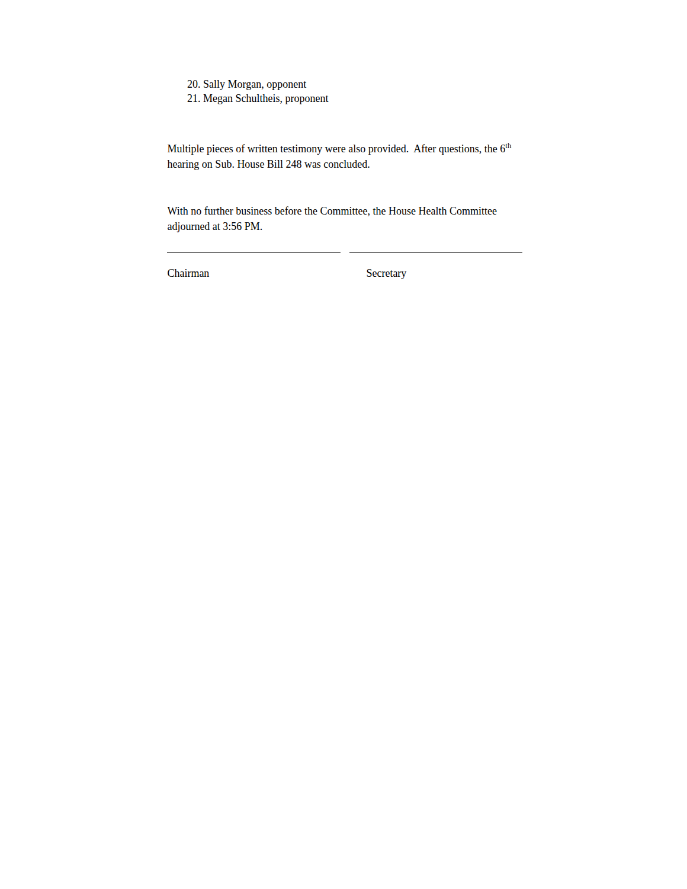20. Sally Morgan, opponent
21. Megan Schultheis, proponent
Multiple pieces of written testimony were also provided. After questions, the 6th hearing on Sub. House Bill 248 was concluded.
With no further business before the Committee, the House Health Committee adjourned at 3:56 PM.
Chairman
Secretary